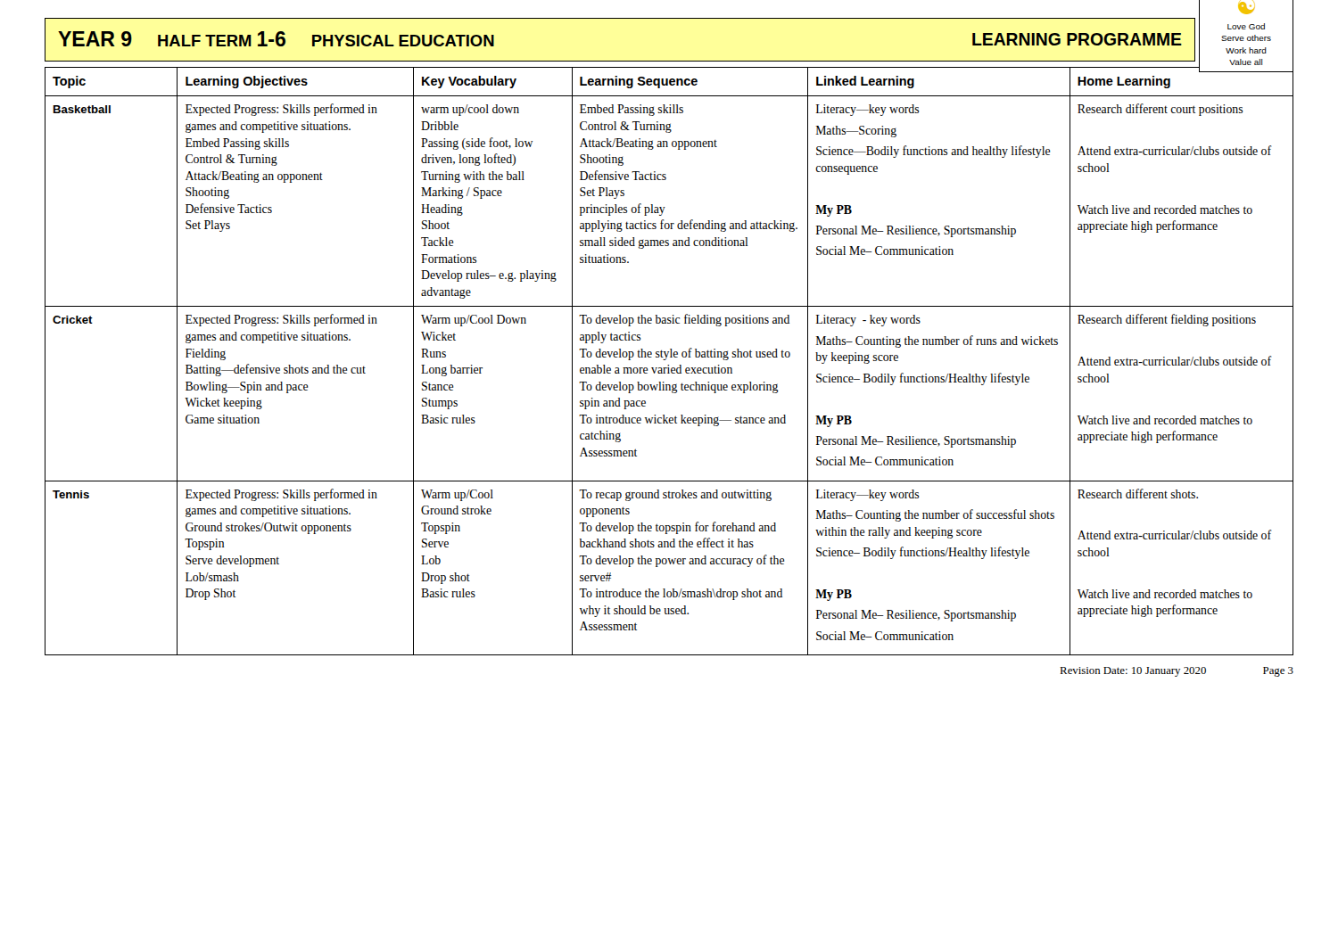☯
Love God
Serve others
Work hard
Value all
YEAR 9 HALF TERM 1-6 PHYSICAL EDUCATION
LEARNING PROGRAMME
| Topic | Learning Objectives | Key Vocabulary | Learning Sequence | Linked Learning | Home Learning |
| --- | --- | --- | --- | --- | --- |
| Basketball | Expected Progress: Skills performed in games and competitive situations. Embed Passing skills Control & Turning Attack/Beating an opponent Shooting Defensive Tactics Set Plays | warm up/cool down Dribble Passing (side foot, low driven, long lofted) Turning with the ball Marking / Space Heading Shoot Tackle Formations Develop rules– e.g. playing advantage | Embed Passing skills Control & Turning Attack/Beating an opponent Shooting Defensive Tactics Set Plays principles of play applying tactics for defending and attacking. small sided games and conditional situations. | Literacy—key words Maths—Scoring Science—Bodily functions and healthy lifestyle consequence My PB Personal Me– Resilience, Sportsmanship Social Me– Communication | Research different court positions Attend extra-curricular/clubs outside of school Watch live and recorded matches to appreciate high performance |
| Cricket | Expected Progress: Skills performed in games and competitive situations. Fielding Batting—defensive shots and the cut Bowling—Spin and pace Wicket keeping Game situation | Warm up/Cool Down Wicket Runs Long barrier Stance Stumps Basic rules | To develop the basic fielding positions and apply tactics To develop the style of batting shot used to enable a more varied execution To develop bowling technique exploring spin and pace To introduce wicket keeping— stance and catching Assessment | Literacy - key words Maths– Counting the number of runs and wickets by keeping score Science– Bodily functions/Healthy lifestyle My PB Personal Me– Resilience, Sportsmanship Social Me– Communication | Research different fielding positions Attend extra-curricular/clubs outside of school Watch live and recorded matches to appreciate high performance |
| Tennis | Expected Progress: Skills performed in games and competitive situations. Ground strokes/Outwit opponents Topspin Serve development Lob/smash Drop Shot | Warm up/Cool Ground stroke Topspin Serve Lob Drop shot Basic rules | To recap ground strokes and outwitting opponents To develop the topspin for forehand and backhand shots and the effect it has To develop the power and accuracy of the serve# To introduce the lob/smash\drop shot and why it should be used. Assessment | Literacy—key words Maths– Counting the number of successful shots within the rally and keeping score Science– Bodily functions/Healthy lifestyle My PB Personal Me– Resilience, Sportsmanship Social Me– Communication | Research different shots. Attend extra-curricular/clubs outside of school Watch live and recorded matches to appreciate high performance |
Revision Date: 10 January 2020 Page 3